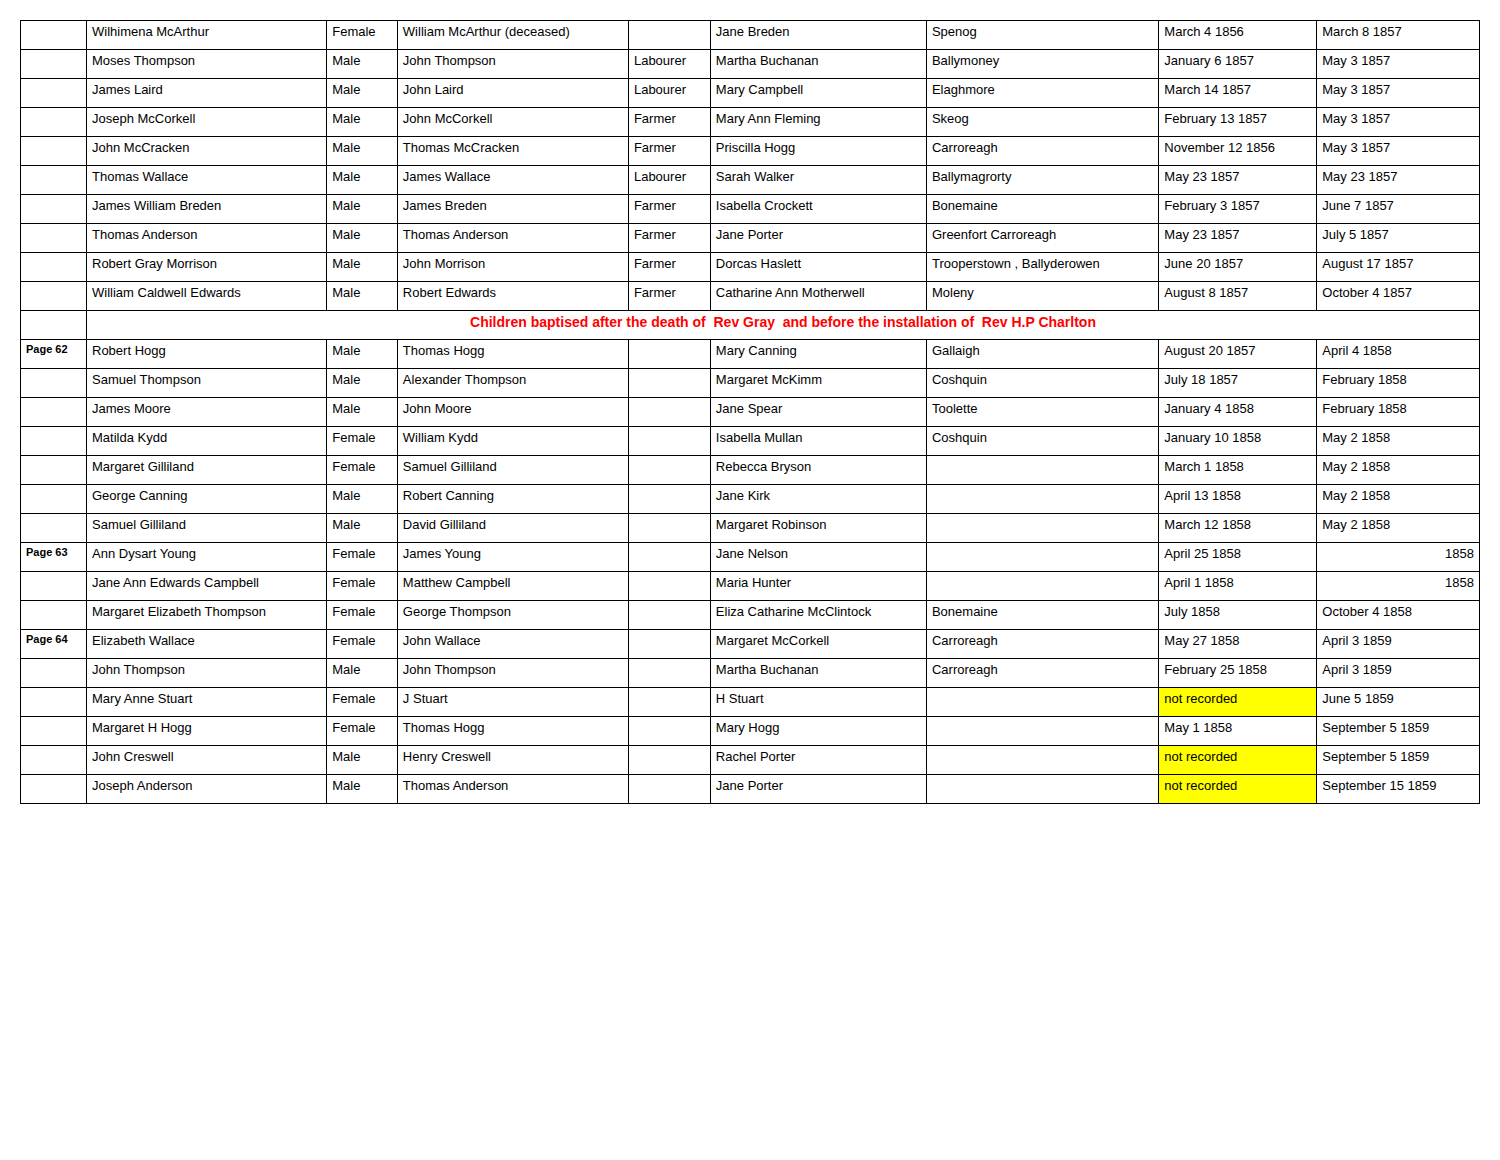| | Wilhimena McArthur | Female | William McArthur (deceased) | | Jane Breden | Spenog | March 4 1856 | March 8 1857 |
| | Moses Thompson | Male | John Thompson | Labourer | Martha Buchanan | Ballymoney | January 6 1857 | May 3 1857 |
| | James Laird | Male | John Laird | Labourer | Mary Campbell | Elaghmore | March 14 1857 | May 3 1857 |
| | Joseph McCorkell | Male | John McCorkell | Farmer | Mary Ann Fleming | Skeog | February 13 1857 | May 3 1857 |
| | John McCracken | Male | Thomas McCracken | Farmer | Priscilla Hogg | Carroreagh | November 12 1856 | May 3 1857 |
| | Thomas Wallace | Male | James Wallace | Labourer | Sarah Walker | Ballymagrorty | May 23 1857 | May 23 1857 |
| | James William Breden | Male | James Breden | Farmer | Isabella Crockett | Bonemaine | February 3 1857 | June 7 1857 |
| | Thomas Anderson | Male | Thomas Anderson | Farmer | Jane Porter | Greenfort Carroreagh | May 23 1857 | July 5 1857 |
| | Robert Gray Morrison | Male | John Morrison | Farmer | Dorcas Haslett | Trooperstown , Ballyderowen | June 20 1857 | August 17 1857 |
| | William Caldwell Edwards | Male | Robert Edwards | Farmer | Catharine Ann Motherwell | Moleny | August 8 1857 | October 4 1857 |
| | Children baptised after the death of Rev Gray and before the installation of Rev H.P Charlton |
| Page 62 | Robert Hogg | Male | Thomas Hogg | | Mary Canning | Gallaigh | August 20 1857 | April 4 1858 |
| | Samuel Thompson | Male | Alexander Thompson | | Margaret McKimm | Coshquin | July 18 1857 | February 1858 |
| | James Moore | Male | John Moore | | Jane Spear | Toolette | January 4 1858 | February 1858 |
| | Matilda Kydd | Female | William Kydd | | Isabella Mullan | Coshquin | January 10 1858 | May 2 1858 |
| | Margaret Gilliland | Female | Samuel Gilliland | | Rebecca Bryson | | March 1 1858 | May 2 1858 |
| | George Canning | Male | Robert Canning | | Jane Kirk | | April 13 1858 | May 2 1858 |
| | Samuel Gilliland | Male | David Gilliland | | Margaret Robinson | | March 12 1858 | May 2 1858 |
| Page 63 | Ann Dysart Young | Female | James Young | | Jane Nelson | | April 25 1858 | 1858 |
| | Jane Ann Edwards Campbell | Female | Matthew Campbell | | Maria Hunter | | April 1 1858 | 1858 |
| | Margaret Elizabeth Thompson | Female | George Thompson | | Eliza Catharine McClintock | Bonemaine | July 1858 | October 4 1858 |
| Page 64 | Elizabeth Wallace | Female | John Wallace | | Margaret McCorkell | Carroreagh | May 27 1858 | April 3 1859 |
| | John Thompson | Male | John Thompson | | Martha Buchanan | Carroreagh | February 25 1858 | April 3 1859 |
| | Mary Anne Stuart | Female | J Stuart | | H Stuart | | not recorded | June 5 1859 |
| | Margaret H Hogg | Female | Thomas Hogg | | Mary Hogg | | May 1 1858 | September 5 1859 |
| | John Creswell | Male | Henry Creswell | | Rachel Porter | | not recorded | September 5 1859 |
| | Joseph Anderson | Male | Thomas Anderson | | Jane Porter | | not recorded | September 15 1859 |